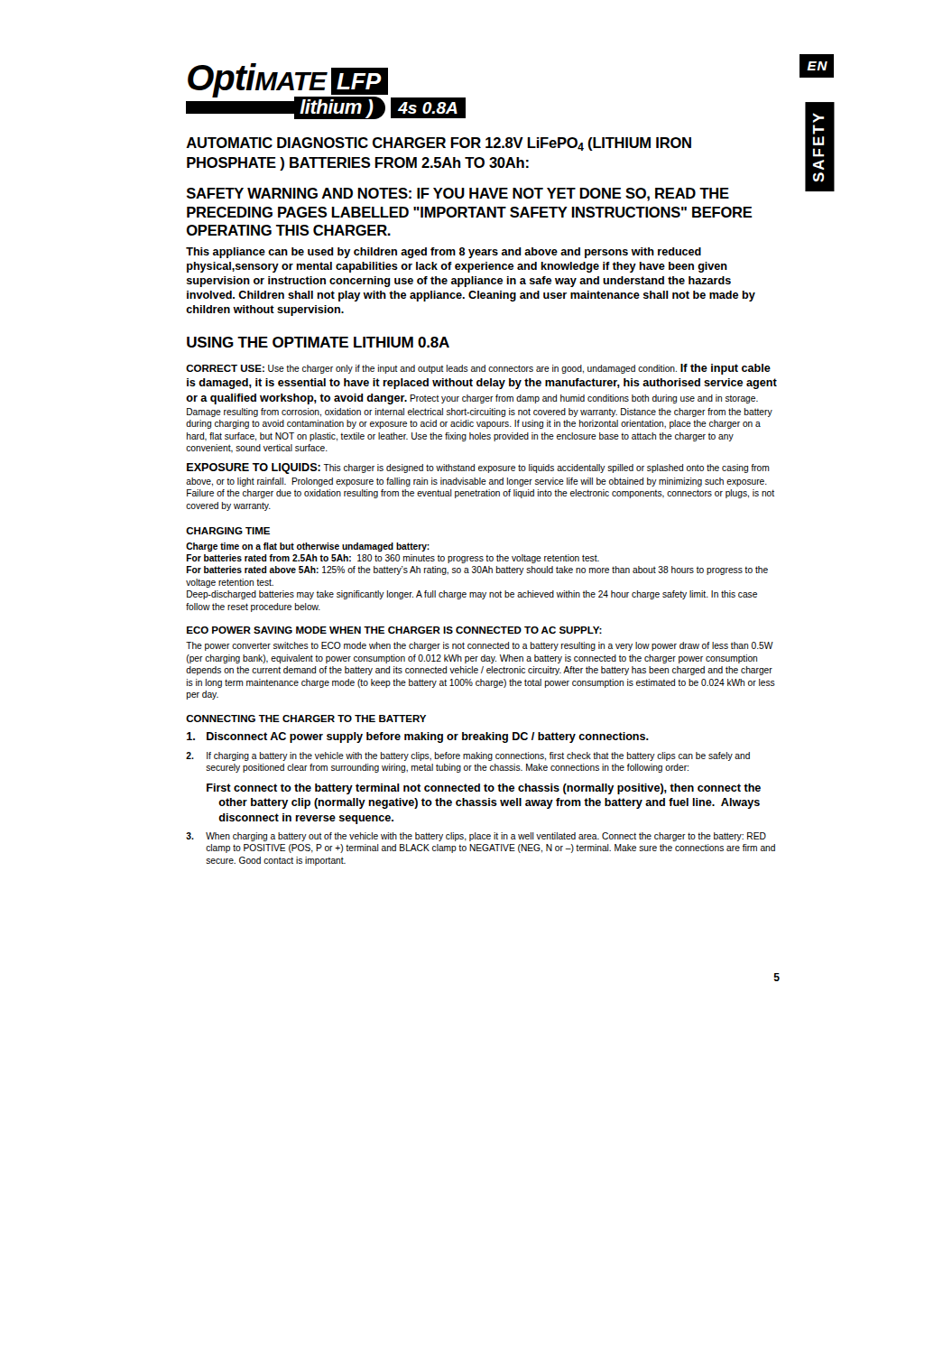EN
SAFETY
OptiMATE LFP
lithium ) 4s 0.8A
AUTOMATIC DIAGNOSTIC CHARGER FOR 12.8V LiFePO4 (LITHIUM IRON PHOSPHATE ) BATTERIES FROM 2.5Ah TO 30Ah:
SAFETY WARNING AND NOTES: IF YOU HAVE NOT YET DONE SO, READ THE PRECEDING PAGES LABELLED "IMPORTANT SAFETY INSTRUCTIONS" BEFORE OPERATING THIS CHARGER.
This appliance can be used by children aged from 8 years and above and persons with reduced physical,sensory or mental capabilities or lack of experience and knowledge if they have been given supervision or instruction concerning use of the appliance in a safe way and understand the hazards involved. Children shall not play with the appliance. Cleaning and user maintenance shall not be made by children without supervision.
USING THE OPTIMATE LITHIUM 0.8A
CORRECT USE: Use the charger only if the input and output leads and connectors are in good, undamaged condition. If the input cable is damaged, it is essential to have it replaced without delay by the manufacturer, his authorised service agent or a qualified workshop, to avoid danger. Protect your charger from damp and humid conditions both during use and in storage. Damage resulting from corrosion, oxidation or internal electrical short-circuiting is not covered by warranty. Distance the charger from the battery during charging to avoid contamination by or exposure to acid or acidic vapours. If using it in the horizontal orientation, place the charger on a hard, flat surface, but NOT on plastic, textile or leather. Use the fixing holes provided in the enclosure base to attach the charger to any convenient, sound vertical surface.
EXPOSURE TO LIQUIDS: This charger is designed to withstand exposure to liquids accidentally spilled or splashed onto the casing from above, or to light rainfall. Prolonged exposure to falling rain is inadvisable and longer service life will be obtained by minimizing such exposure. Failure of the charger due to oxidation resulting from the eventual penetration of liquid into the electronic components, connectors or plugs, is not covered by warranty.
CHARGING TIME
Charge time on a flat but otherwise undamaged battery:
For batteries rated from 2.5Ah to 5Ah: 180 to 360 minutes to progress to the voltage retention test.
For batteries rated above 5Ah: 125% of the battery’s Ah rating, so a 30Ah battery should take no more than about 38 hours to progress to the voltage retention test.
Deep-discharged batteries may take significantly longer. A full charge may not be achieved within the 24 hour charge safety limit. In this case follow the reset procedure below.
ECO POWER SAVING MODE WHEN THE CHARGER IS CONNECTED TO AC SUPPLY:
The power converter switches to ECO mode when the charger is not connected to a battery resulting in a very low power draw of less than 0.5W (per charging bank), equivalent to power consumption of 0.012 kWh per day. When a battery is connected to the charger power consumption depends on the current demand of the battery and its connected vehicle / electronic circuitry. After the battery has been charged and the charger is in long term maintenance charge mode (to keep the battery at 100% charge) the total power consumption is estimated to be 0.024 kWh or less per day.
CONNECTING THE CHARGER TO THE BATTERY
1. Disconnect AC power supply before making or breaking DC / battery connections.
2. If charging a battery in the vehicle with the battery clips, before making connections, first check that the battery clips can be safely and securely positioned clear from surrounding wiring, metal tubing or the chassis. Make connections in the following order:
First connect to the battery terminal not connected to the chassis (normally positive), then connect the other battery clip (normally negative) to the chassis well away from the battery and fuel line. Always disconnect in reverse sequence.
3. When charging a battery out of the vehicle with the battery clips, place it in a well ventilated area. Connect the charger to the battery: RED clamp to POSITIVE (POS, P or +) terminal and BLACK clamp to NEGATIVE (NEG, N or –) terminal. Make sure the connections are firm and secure. Good contact is important.
5